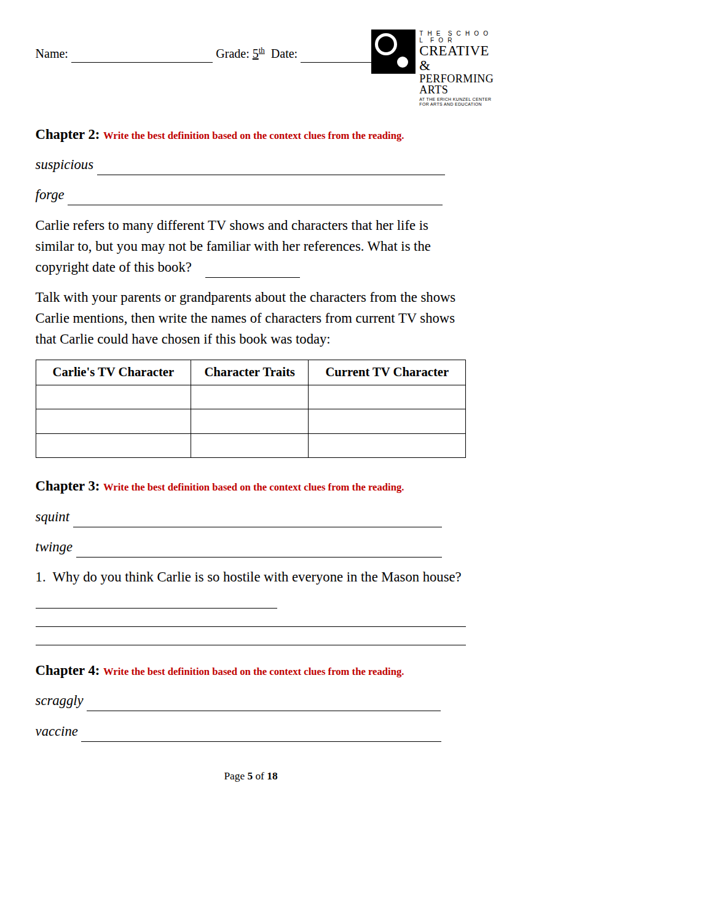Name: Grade: 5 th Date:
T H E S C H O O L F O R
CREATIVE &
PERFORMING ARTS
AT THE ERICH KUNZEL CENTER
FOR ARTS AND EDUCATION
Chapter 2:
Write the best definition based on the context clues from the reading.
suspicious
forge
Carlie refers to many different TV shows and characters that her life is similar to, but you may not be familiar with her references. What is the copyright date of this book?
Talk with your parents or grandparents about the characters from the shows Carlie mentions, then write the names of characters from current TV shows that Carlie could have chosen if this book was today:
| Carlie's TV Character | Character Traits | Current TV Character |
| --- | --- | --- |
Chapter 3:
Write the best definition based on the context clues from the reading.
squint
twinge
1. Why do you think Carlie is so hostile with everyone in the Mason house?
Chapter 4:
Write the best definition based on the context clues from the reading.
scraggly
vaccine
Page 5 of 18